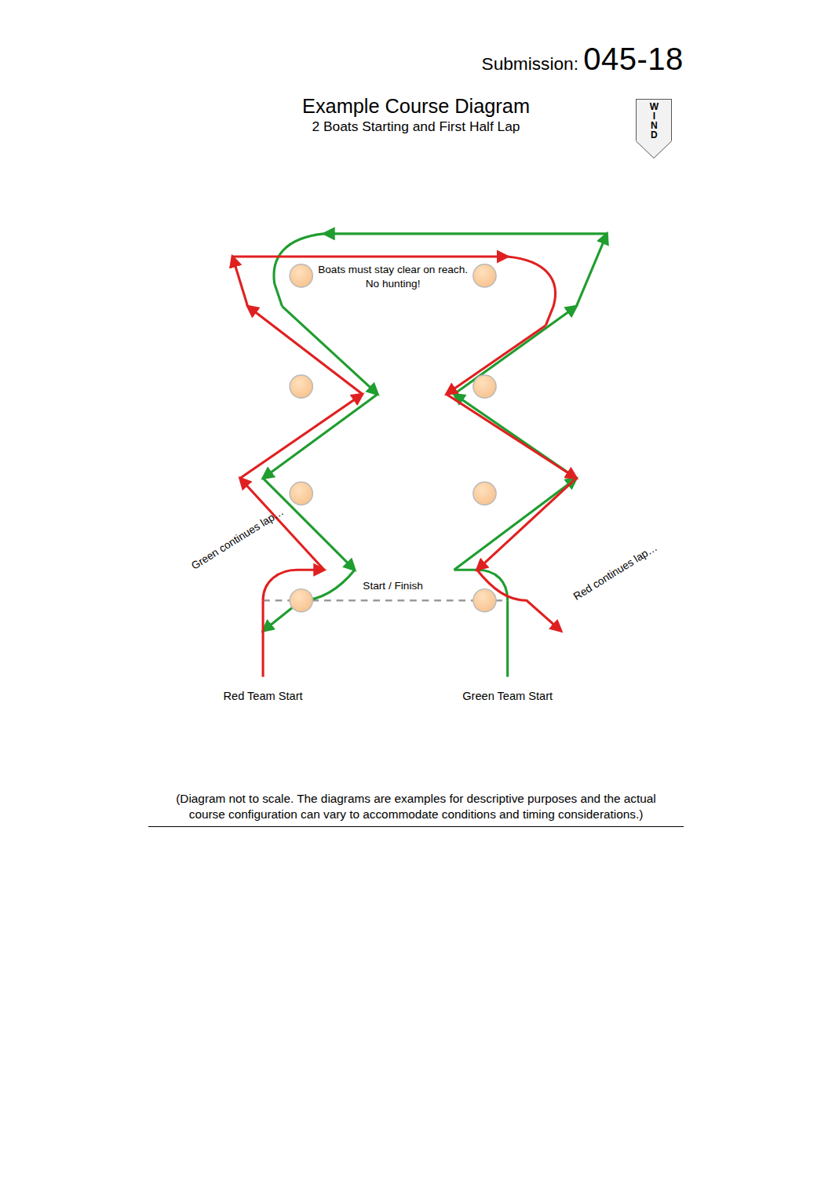Submission: 045-18
WIND
Example Course Diagram
2 Boats Starting and First Half Lap
Example course diagram: two boats starting and first half lap Schematic of a team racing course with eight round marks arranged in two vertical columns. A red track and a green track zig-zag up and down the course. Labels indicate the Start / Finish line between the two lowest marks, Red Team Start at lower left, Green Team Start at lower right, and notes that boats must stay clear on the reach with no hunting. Boats must stay clear on reach. No hunting! Start / Finish Red Team Start Green Team Start Green continues lap… Red continues lap…
(Diagram not to scale. The diagrams are examples for descriptive purposes and the actual course configuration can vary to accommodate conditions and timing considerations.)